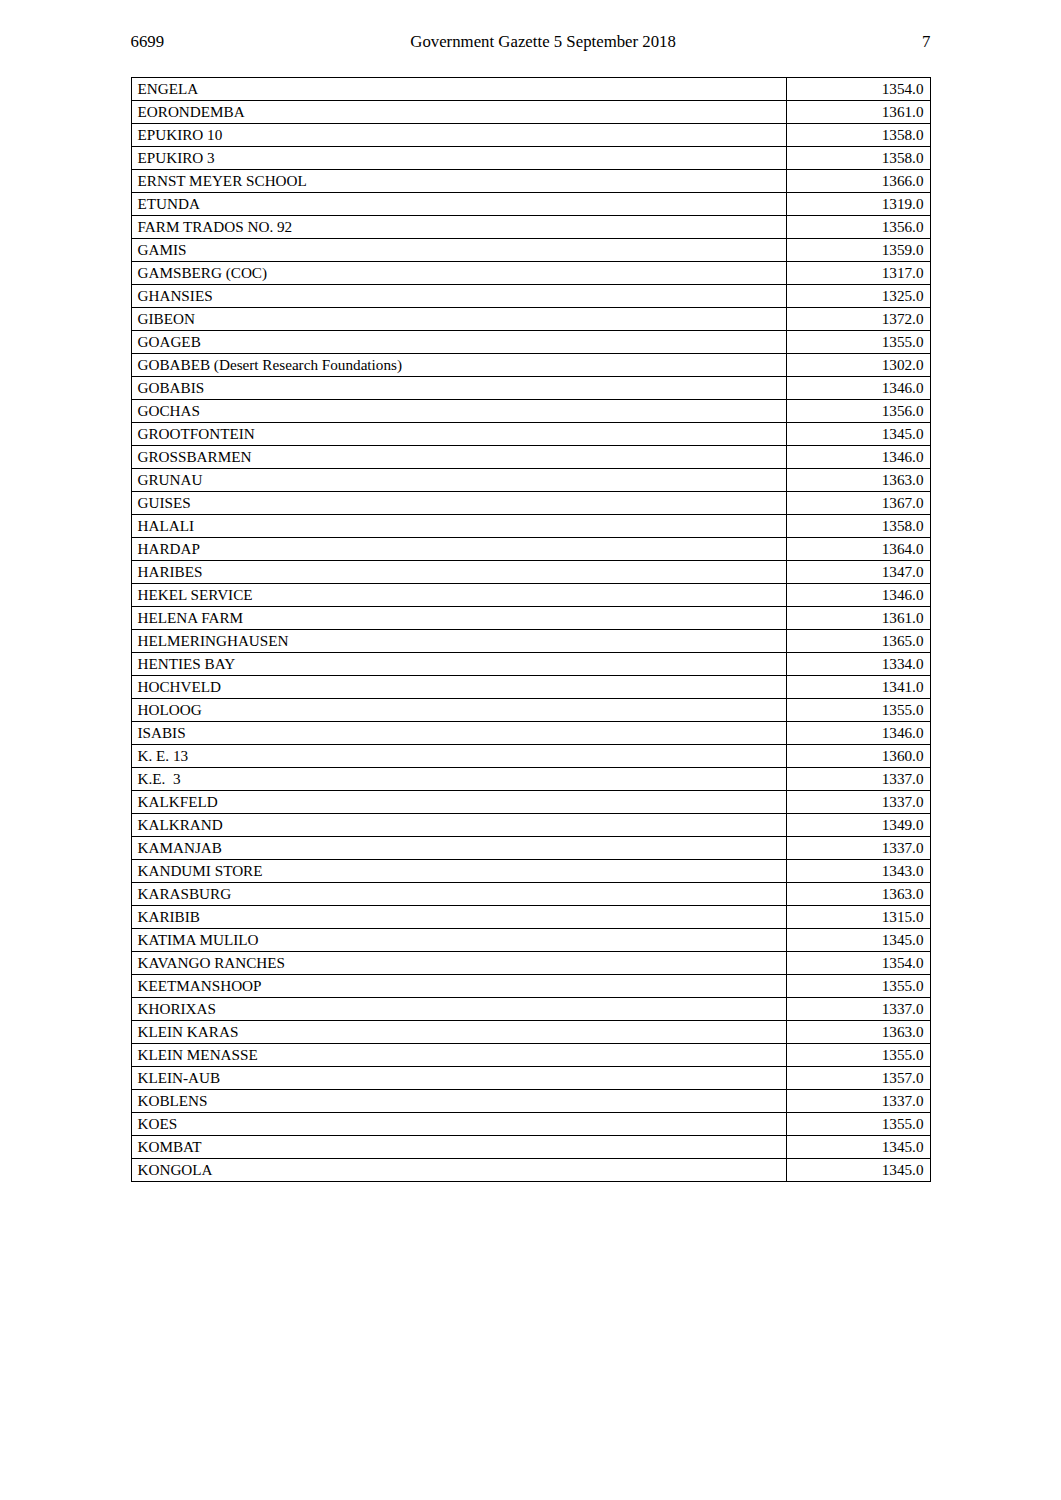6699 Government Gazette 5 September 2018 7
| ENGELA | 1354.0 |
| EORONDEMBA | 1361.0 |
| EPUKIRO 10 | 1358.0 |
| EPUKIRO 3 | 1358.0 |
| ERNST MEYER SCHOOL | 1366.0 |
| ETUNDA | 1319.0 |
| FARM TRADOS NO. 92 | 1356.0 |
| GAMIS | 1359.0 |
| GAMSBERG (COC) | 1317.0 |
| GHANSIES | 1325.0 |
| GIBEON | 1372.0 |
| GOAGEB | 1355.0 |
| GOBABEB (Desert Research Foundations) | 1302.0 |
| GOBABIS | 1346.0 |
| GOCHAS | 1356.0 |
| GROOTFONTEIN | 1345.0 |
| GROSSBARMEN | 1346.0 |
| GRUNAU | 1363.0 |
| GUISES | 1367.0 |
| HALALI | 1358.0 |
| HARDAP | 1364.0 |
| HARIBES | 1347.0 |
| HEKEL SERVICE | 1346.0 |
| HELENA FARM | 1361.0 |
| HELMERINGHAUSEN | 1365.0 |
| HENTIES BAY | 1334.0 |
| HOCHVELD | 1341.0 |
| HOLOOG | 1355.0 |
| ISABIS | 1346.0 |
| K. E. 13 | 1360.0 |
| K.E. 3 | 1337.0 |
| KALKFELD | 1337.0 |
| KALKRAND | 1349.0 |
| KAMANJAB | 1337.0 |
| KANDUMI STORE | 1343.0 |
| KARASBURG | 1363.0 |
| KARIBIB | 1315.0 |
| KATIMA MULILO | 1345.0 |
| KAVANGO RANCHES | 1354.0 |
| KEETMANSHOOP | 1355.0 |
| KHORIXAS | 1337.0 |
| KLEIN KARAS | 1363.0 |
| KLEIN MENASSE | 1355.0 |
| KLEIN-AUB | 1357.0 |
| KOBLENS | 1337.0 |
| KOES | 1355.0 |
| KOMBAT | 1345.0 |
| KONGOLA | 1345.0 |